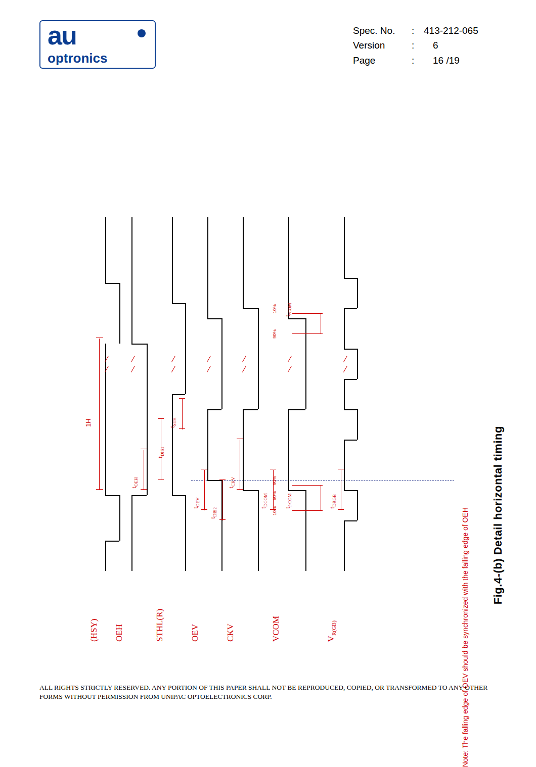au optronics
| Spec. No. | : | 413-212-065 |
| Version | : | 6 |
| Page | : | 16 /19 |
Fig.4-(b) Detail horizontal timing
Note: The falling edge of OEV should be synchronized with the falling edge of OEH
(HSY)
OEH
STHL(R)
OEV
CKV
VCOM
VR(GB)
1H
tOEH
tSTH
tDIS1
tOEV
tDIS2
tCKV
10%
90%
trCOM
90%
50%
10%
tDCOM
tf-COM
tDRGB
ALL RIGHTS STRICTLY RESERVED. ANY PORTION OF THIS PAPER SHALL NOT BE REPRODUCED, COPIED, OR TRANSFORMED TO ANY OTHER FORMS WITHOUT PERMISSION FROM UNIPAC OPTOELECTRONICS CORP.